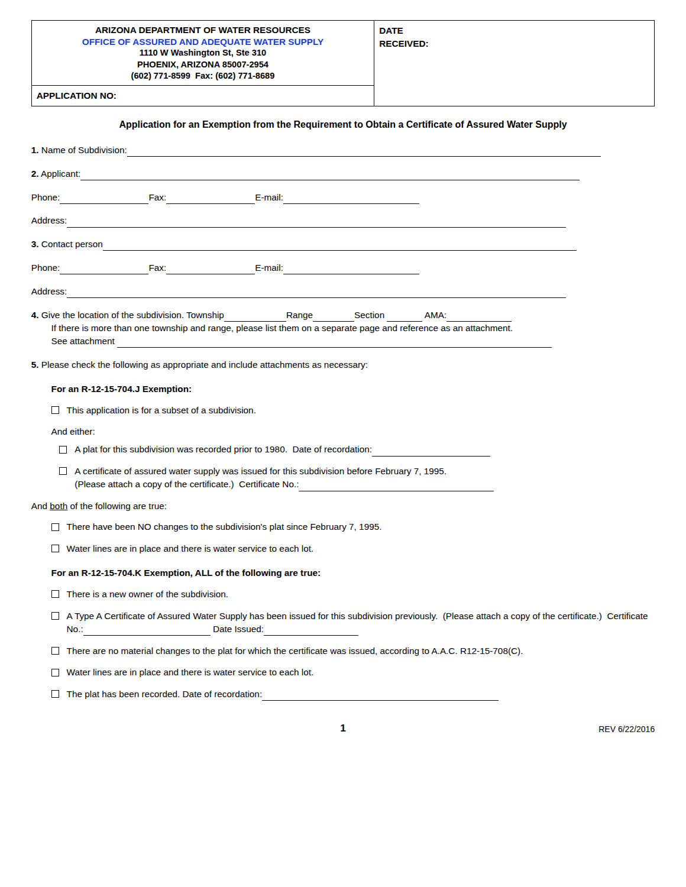| ARIZONA DEPARTMENT OF WATER RESOURCES OFFICE OF ASSURED AND ADEQUATE WATER SUPPLY 1110 W Washington St, Ste 310 PHOENIX, ARIZONA 85007-2954 (602) 771-8599 Fax: (602) 771-8689 | DATE RECEIVED: |
| APPLICATION NO: |
Application for an Exemption from the Requirement to Obtain a Certificate of Assured Water Supply
1. Name of Subdivision:
2. Applicant:
Phone: Fax: E-mail:
Address:
3. Contact person
Phone: Fax: E-mail:
Address:
4. Give the location of the subdivision. Township Range Section AMA:
If there is more than one township and range, please list them on a separate page and reference as an attachment.
See attachment
5. Please check the following as appropriate and include attachments as necessary:
For an R-12-15-704.J Exemption:
This application is for a subset of a subdivision.
And either:
A plat for this subdivision was recorded prior to 1980. Date of recordation:
A certificate of assured water supply was issued for this subdivision before February 7, 1995.
(Please attach a copy of the certificate.) Certificate No.:
And both of the following are true:
There have been NO changes to the subdivision's plat since February 7, 1995.
Water lines are in place and there is water service to each lot.
For an R-12-15-704.K Exemption, ALL of the following are true:
There is a new owner of the subdivision.
A Type A Certificate of Assured Water Supply has been issued for this subdivision previously. (Please attach a copy of the certificate.) Certificate No.: Date Issued:
There are no material changes to the plat for which the certificate was issued, according to A.A.C. R12-15-708(C).
Water lines are in place and there is water service to each lot.
The plat has been recorded. Date of recordation:
1
REV 6/22/2016